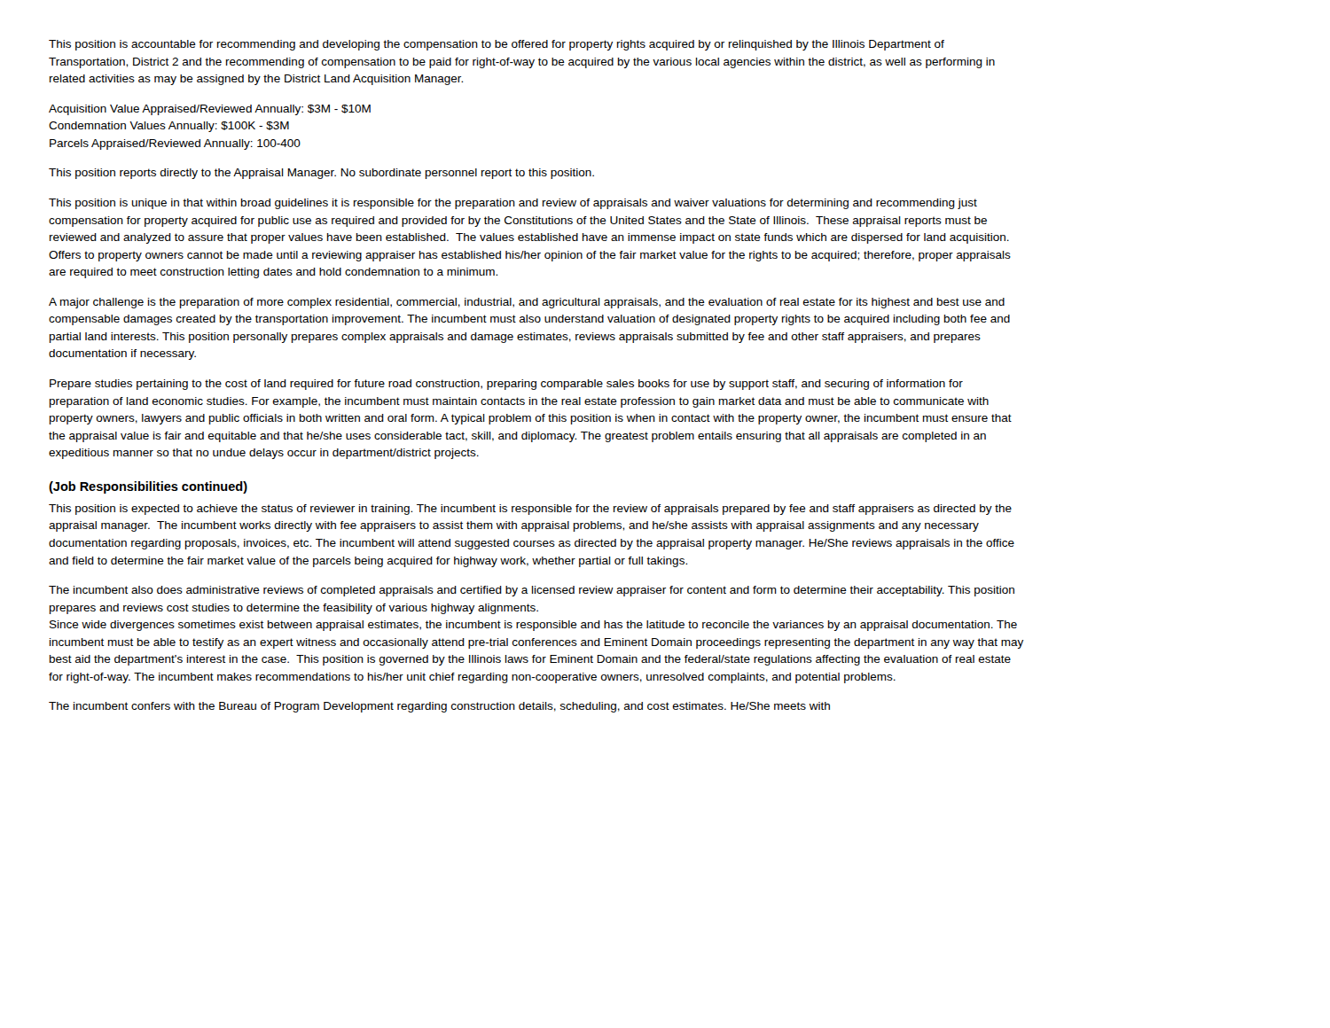This position is accountable for recommending and developing the compensation to be offered for property rights acquired by or relinquished by the Illinois Department of Transportation, District 2 and the recommending of compensation to be paid for right-of-way to be acquired by the various local agencies within the district, as well as performing in related activities as may be assigned by the District Land Acquisition Manager.
Acquisition Value Appraised/Reviewed Annually: $3M - $10M
Condemnation Values Annually: $100K - $3M
Parcels Appraised/Reviewed Annually: 100-400
This position reports directly to the Appraisal Manager. No subordinate personnel report to this position.
This position is unique in that within broad guidelines it is responsible for the preparation and review of appraisals and waiver valuations for determining and recommending just compensation for property acquired for public use as required and provided for by the Constitutions of the United States and the State of Illinois. These appraisal reports must be reviewed and analyzed to assure that proper values have been established. The values established have an immense impact on state funds which are dispersed for land acquisition. Offers to property owners cannot be made until a reviewing appraiser has established his/her opinion of the fair market value for the rights to be acquired; therefore, proper appraisals are required to meet construction letting dates and hold condemnation to a minimum.
A major challenge is the preparation of more complex residential, commercial, industrial, and agricultural appraisals, and the evaluation of real estate for its highest and best use and compensable damages created by the transportation improvement. The incumbent must also understand valuation of designated property rights to be acquired including both fee and partial land interests. This position personally prepares complex appraisals and damage estimates, reviews appraisals submitted by fee and other staff appraisers, and prepares documentation if necessary.
Prepare studies pertaining to the cost of land required for future road construction, preparing comparable sales books for use by support staff, and securing of information for preparation of land economic studies. For example, the incumbent must maintain contacts in the real estate profession to gain market data and must be able to communicate with property owners, lawyers and public officials in both written and oral form. A typical problem of this position is when in contact with the property owner, the incumbent must ensure that the appraisal value is fair and equitable and that he/she uses considerable tact, skill, and diplomacy. The greatest problem entails ensuring that all appraisals are completed in an expeditious manner so that no undue delays occur in department/district projects.
(Job Responsibilities continued)
This position is expected to achieve the status of reviewer in training. The incumbent is responsible for the review of appraisals prepared by fee and staff appraisers as directed by the appraisal manager. The incumbent works directly with fee appraisers to assist them with appraisal problems, and he/she assists with appraisal assignments and any necessary documentation regarding proposals, invoices, etc. The incumbent will attend suggested courses as directed by the appraisal property manager. He/She reviews appraisals in the office and field to determine the fair market value of the parcels being acquired for highway work, whether partial or full takings.
The incumbent also does administrative reviews of completed appraisals and certified by a licensed review appraiser for content and form to determine their acceptability. This position prepares and reviews cost studies to determine the feasibility of various highway alignments.
Since wide divergences sometimes exist between appraisal estimates, the incumbent is responsible and has the latitude to reconcile the variances by an appraisal documentation. The incumbent must be able to testify as an expert witness and occasionally attend pre-trial conferences and Eminent Domain proceedings representing the department in any way that may best aid the department's interest in the case. This position is governed by the Illinois laws for Eminent Domain and the federal/state regulations affecting the evaluation of real estate for right-of-way. The incumbent makes recommendations to his/her unit chief regarding non-cooperative owners, unresolved complaints, and potential problems.
The incumbent confers with the Bureau of Program Development regarding construction details, scheduling, and cost estimates. He/She meets with